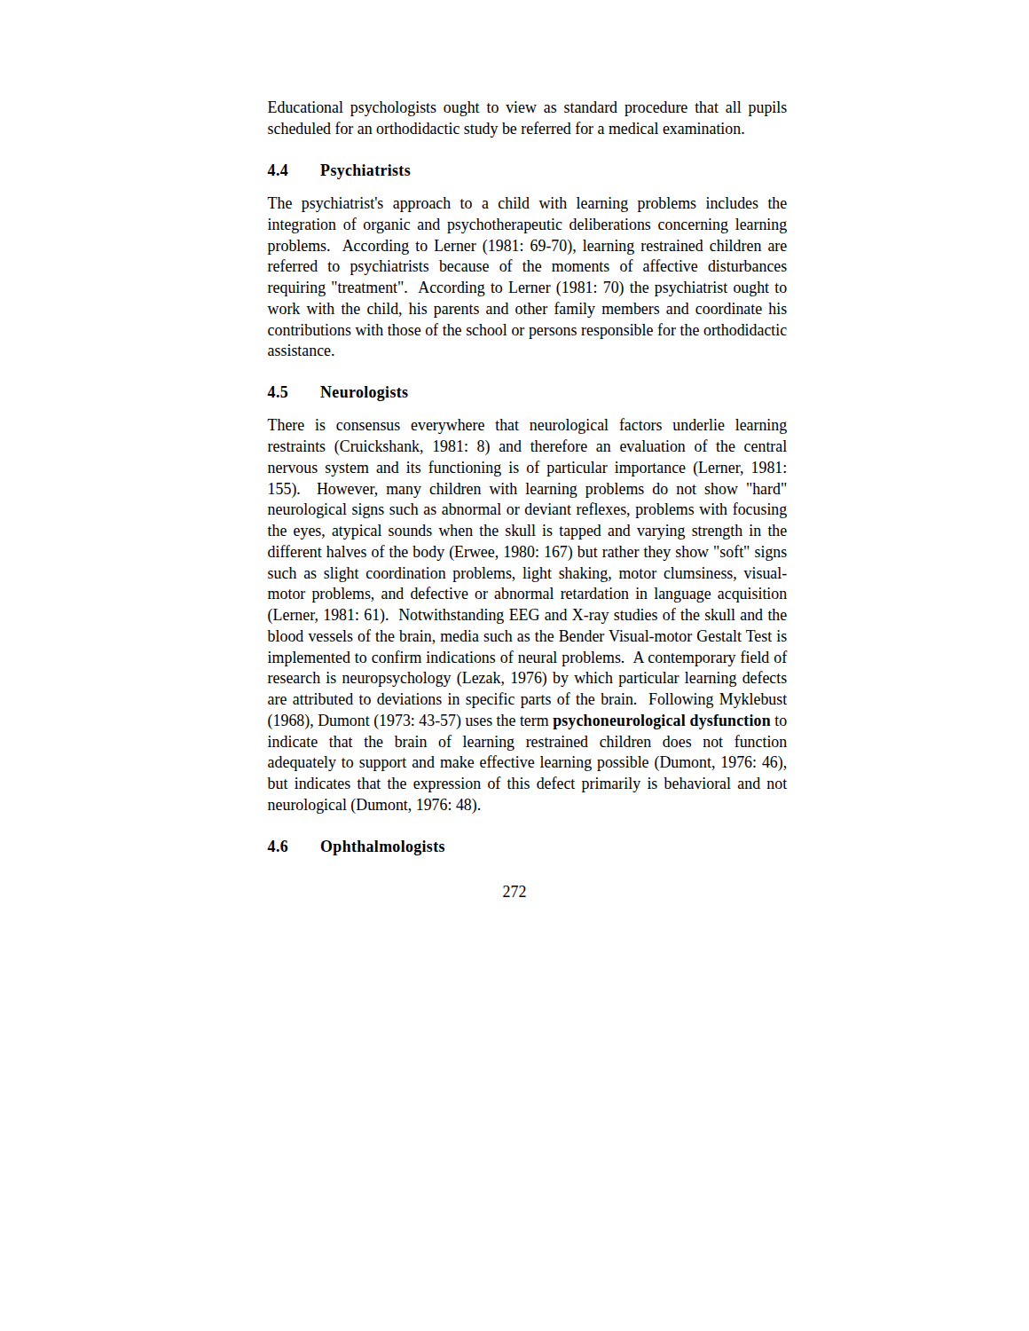Educational psychologists ought to view as standard procedure that all pupils scheduled for an orthodidactic study be referred for a medical examination.
4.4 Psychiatrists
The psychiatrist's approach to a child with learning problems includes the integration of organic and psychotherapeutic deliberations concerning learning problems. According to Lerner (1981: 69-70), learning restrained children are referred to psychiatrists because of the moments of affective disturbances requiring "treatment". According to Lerner (1981: 70) the psychiatrist ought to work with the child, his parents and other family members and coordinate his contributions with those of the school or persons responsible for the orthodidactic assistance.
4.5 Neurologists
There is consensus everywhere that neurological factors underlie learning restraints (Cruickshank, 1981: 8) and therefore an evaluation of the central nervous system and its functioning is of particular importance (Lerner, 1981: 155). However, many children with learning problems do not show "hard" neurological signs such as abnormal or deviant reflexes, problems with focusing the eyes, atypical sounds when the skull is tapped and varying strength in the different halves of the body (Erwee, 1980: 167) but rather they show "soft" signs such as slight coordination problems, light shaking, motor clumsiness, visual-motor problems, and defective or abnormal retardation in language acquisition (Lerner, 1981: 61). Notwithstanding EEG and X-ray studies of the skull and the blood vessels of the brain, media such as the Bender Visual-motor Gestalt Test is implemented to confirm indications of neural problems. A contemporary field of research is neuropsychology (Lezak, 1976) by which particular learning defects are attributed to deviations in specific parts of the brain. Following Myklebust (1968), Dumont (1973: 43-57) uses the term psychoneurological dysfunction to indicate that the brain of learning restrained children does not function adequately to support and make effective learning possible (Dumont, 1976: 46), but indicates that the expression of this defect primarily is behavioral and not neurological (Dumont, 1976: 48).
4.6 Ophthalmologists
272